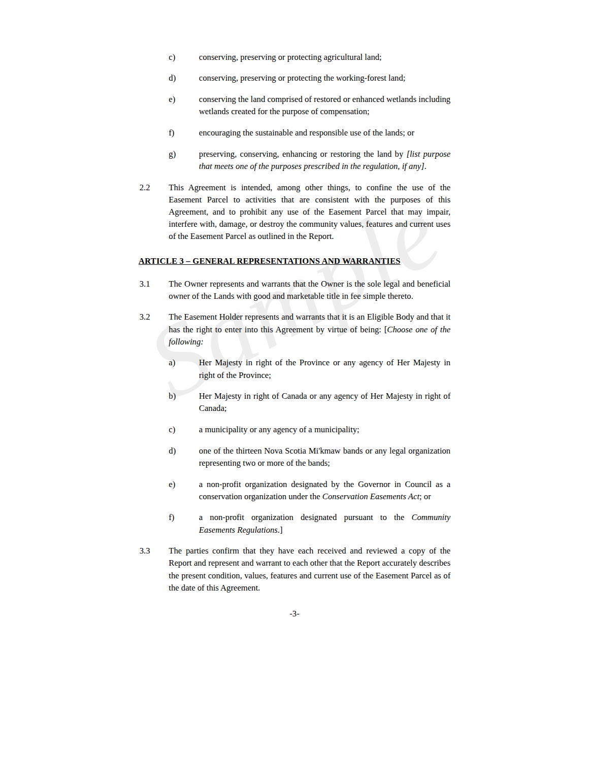Sample
c)
conserving, preserving or protecting agricultural land;
d)
conserving, preserving or protecting the working-forest land;
e)
conserving the land comprised of restored or enhanced wetlands including wetlands created for the purpose of compensation;
f)
encouraging the sustainable and responsible use of the lands; or
g)
preserving, conserving, enhancing or restoring the land by [list purpose that meets one of the purposes prescribed in the regulation, if any].
2.2
This Agreement is intended, among other things, to confine the use of the Easement Parcel to activities that are consistent with the purposes of this Agreement, and to prohibit any use of the Easement Parcel that may impair, interfere with, damage, or destroy the community values, features and current uses of the Easement Parcel as outlined in the Report.
ARTICLE 3 – GENERAL REPRESENTATIONS AND WARRANTIES
3.1
The Owner represents and warrants that the Owner is the sole legal and beneficial owner of the Lands with good and marketable title in fee simple thereto.
3.2
The Easement Holder represents and warrants that it is an Eligible Body and that it has the right to enter into this Agreement by virtue of being: [Choose one of the following:
a)
Her Majesty in right of the Province or any agency of Her Majesty in right of the Province;
b)
Her Majesty in right of Canada or any agency of Her Majesty in right of Canada;
c)
a municipality or any agency of a municipality;
d)
one of the thirteen Nova Scotia Mi'kmaw bands or any legal organization representing two or more of the bands;
e)
a non-profit organization designated by the Governor in Council as a conservation organization under the Conservation Easements Act; or
f)
a non-profit organization designated pursuant to the Community Easements Regulations.]
3.3
The parties confirm that they have each received and reviewed a copy of the Report and represent and warrant to each other that the Report accurately describes the present condition, values, features and current use of the Easement Parcel as of the date of this Agreement.
-3-